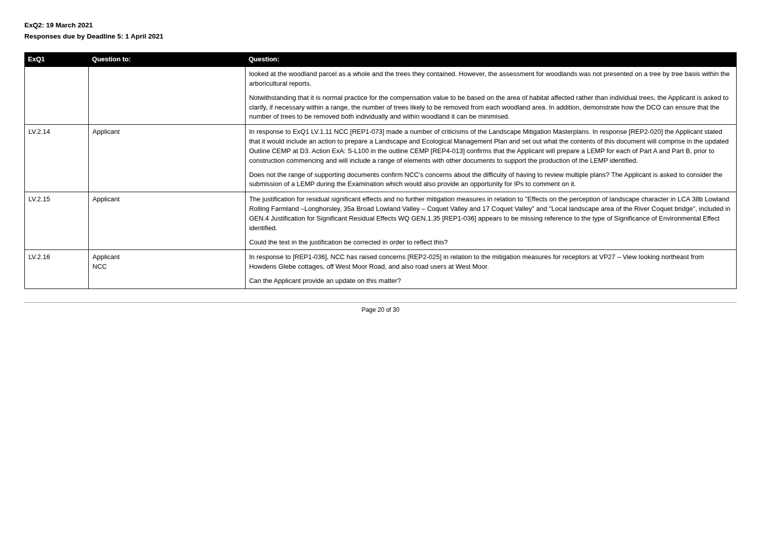ExQ2: 19 March 2021
Responses due by Deadline 5: 1 April 2021
| ExQ1 | Question to: | Question: |
| --- | --- | --- |
| | | looked at the woodland parcel as a whole and the trees they contained. However, the assessment for woodlands was not presented on a tree by tree basis within the arboricultural reports. Notwithstanding that it is normal practice for the compensation value to be based on the area of habitat affected rather than individual trees, the Applicant is asked to clarify, if necessary within a range, the number of trees likely to be removed from each woodland area. In addition, demonstrate how the DCO can ensure that the number of trees to be removed both individually and within woodland it can be minimised. |
| LV.2.14 | Applicant | In response to ExQ1 LV.1.11 NCC [REP1-073] made a number of criticisms of the Landscape Mitigation Masterplans. In response [REP2-020] the Applicant stated that it would include an action to prepare a Landscape and Ecological Management Plan and set out what the contents of this document will comprise in the updated Outline CEMP at D3. Action ExA: S-L100 in the outline CEMP [REP4-013] confirms that the Applicant will prepare a LEMP for each of Part A and Part B, prior to construction commencing and will include a range of elements with other documents to support the production of the LEMP identified. Does not the range of supporting documents confirm NCC's concerns about the difficulty of having to review multiple plans? The Applicant is asked to consider the submission of a LEMP during the Examination which would also provide an opportunity for IPs to comment on it. |
| LV.2.15 | Applicant | The justification for residual significant effects and no further mitigation measures in relation to "Effects on the perception of landscape character in LCA 38b Lowland Rolling Farmland –Longhorsley, 35a Broad Lowland Valley – Coquet Valley and 17 Coquet Valley" and "Local landscape area of the River Coquet bridge", included in GEN.4 Justification for Significant Residual Effects WQ GEN.1.35 [REP1-036] appears to be missing reference to the type of Significance of Environmental Effect identified. Could the text in the justification be corrected in order to reflect this? |
| LV.2.16 | Applicant NCC | In response to [REP1-036], NCC has raised concerns [REP2-025] in relation to the mitigation measures for receptors at VP27 – View looking northeast from Howdens Glebe cottages, off West Moor Road, and also road users at West Moor. Can the Applicant provide an update on this matter? |
Page 20 of 30